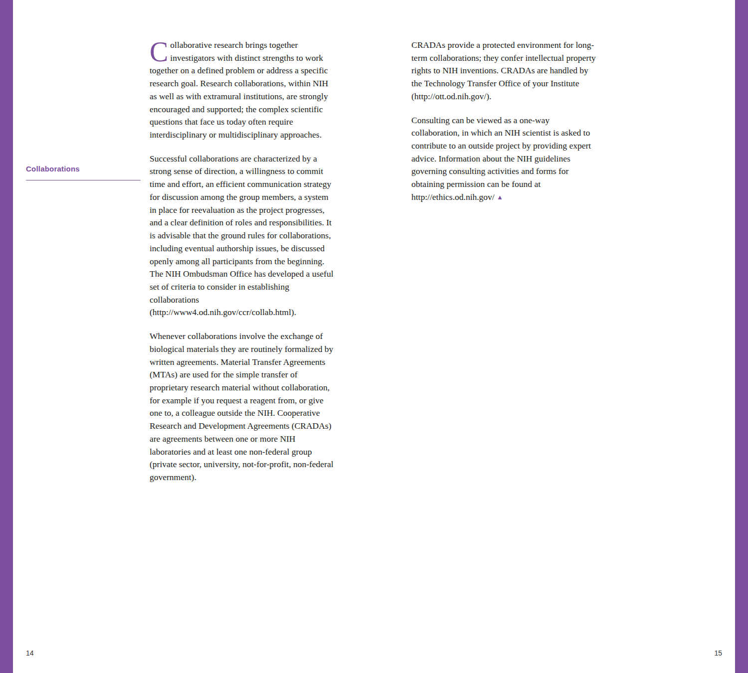Collaborations
Collaborative research brings together investigators with distinct strengths to work together on a defined problem or address a specific research goal. Research collaborations, within NIH as well as with extramural institutions, are strongly encouraged and supported; the complex scientific questions that face us today often require interdisciplinary or multidisciplinary approaches.
Successful collaborations are characterized by a strong sense of direction, a willingness to commit time and effort, an efficient communication strategy for discussion among the group members, a system in place for reevaluation as the project progresses, and a clear definition of roles and responsibilities. It is advisable that the ground rules for collaborations, including eventual authorship issues, be discussed openly among all participants from the beginning. The NIH Ombudsman Office has developed a useful set of criteria to consider in establishing collaborations (http://www4.od.nih.gov/ccr/collab.html).
Whenever collaborations involve the exchange of biological materials they are routinely formalized by written agreements. Material Transfer Agreements (MTAs) are used for the simple transfer of proprietary research material without collaboration, for example if you request a reagent from, or give one to, a colleague outside the NIH. Cooperative Research and Development Agreements (CRADAs) are agreements between one or more NIH laboratories and at least one non-federal group (private sector, university, not-for-profit, non-federal government).
CRADAs provide a protected environment for long-term collaborations; they confer intellectual property rights to NIH inventions. CRADAs are handled by the Technology Transfer Office of your Institute (http://ott.od.nih.gov/).
Consulting can be viewed as a one-way collaboration, in which an NIH scientist is asked to contribute to an outside project by providing expert advice. Information about the NIH guidelines governing consulting activities and forms for obtaining permission can be found at http://ethics.od.nih.gov/ ▲
14
15